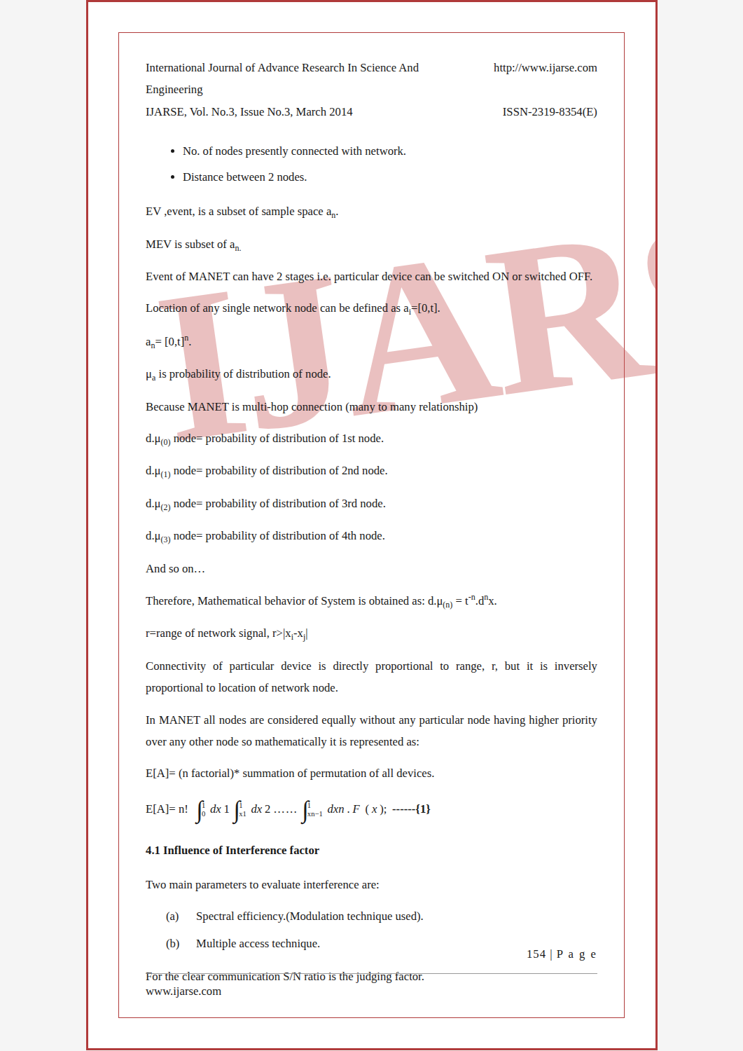IJARSE
International Journal of Advance Research In Science And Engineering
http://www.ijarse.com
IJARSE, Vol. No.3, Issue No.3, March 2014
ISSN-2319-8354(E)
No. of nodes presently connected with network.
Distance between 2 nodes.
EV ,event, is a subset of sample space an.
MEV is subset of an.
Event of MANET can have 2 stages i.e. particular device can be switched ON or switched OFF.
Location of any single network node can be defined as ai=[0,t].
an= [0,t]n.
μa is probability of distribution of node.
Because MANET is multi-hop connection (many to many relationship)
d.μ(0) node= probability of distribution of 1st node.
d.μ(1) node= probability of distribution of 2nd node.
d.μ(2) node= probability of distribution of 3rd node.
d.μ(3) node= probability of distribution of 4th node.
And so on…
Therefore, Mathematical behavior of System is obtained as: d.μ(n) = t-n.dnx.
r=range of network signal, r>|xi-xj|
Connectivity of particular device is directly proportional to range, r, but it is inversely proportional to location of network node.
In MANET all nodes are considered equally without any particular node having higher priority over any other node so mathematically it is represented as:
E[A]= (n factorial)* summation of permutation of all devices.
E[A]= n! ∫ 10 dx1 ∫ 1 x1 dx2 …… ∫ 1 xn−1 dxn.F (x); ------{1}
4.1 Influence of Interference factor
Two main parameters to evaluate interference are:
Spectral efficiency.(Modulation technique used).
Multiple access technique.
For the clear communication S/N ratio is the judging factor.
154 | P a g e
www.ijarse.com